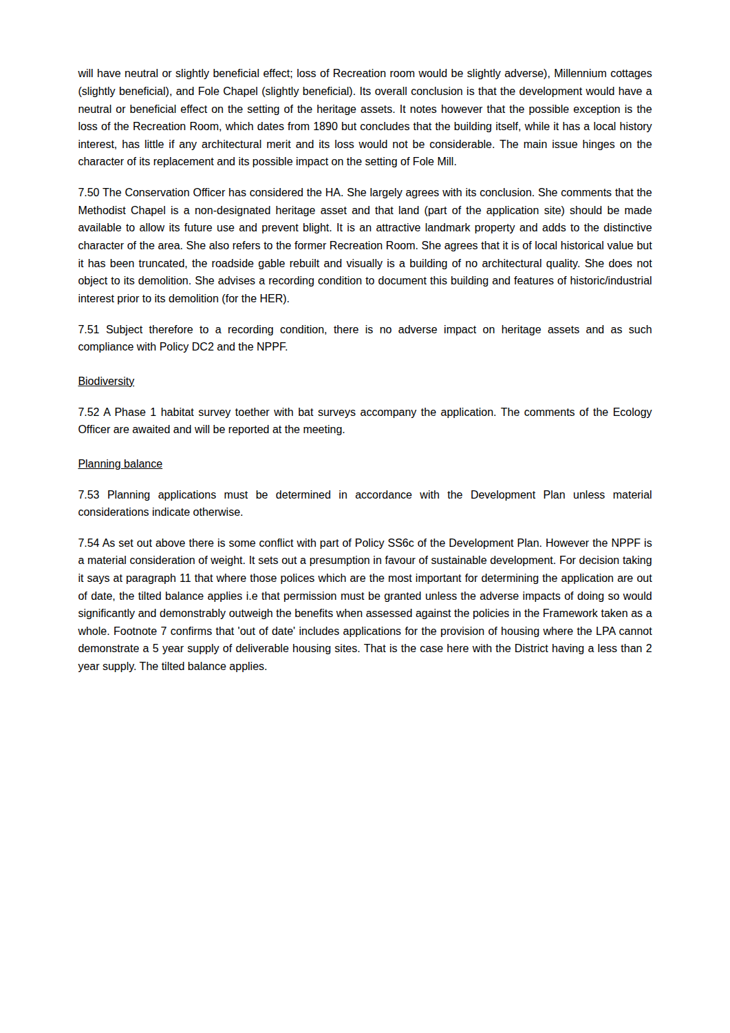will have neutral or slightly beneficial effect; loss of Recreation room would be slightly adverse), Millennium cottages (slightly beneficial), and Fole Chapel (slightly beneficial). Its overall conclusion is that the development would have a neutral or beneficial effect on the setting of the heritage assets. It notes however that the possible exception is the loss of the Recreation Room, which dates from 1890 but concludes that the building itself, while it has a local history interest, has little if any architectural merit and its loss would not be considerable. The main issue hinges on the character of its replacement and its possible impact on the setting of Fole Mill.
7.50 The Conservation Officer has considered the HA. She largely agrees with its conclusion. She comments that the Methodist Chapel is a non-designated heritage asset and that land (part of the application site) should be made available to allow its future use and prevent blight. It is an attractive landmark property and adds to the distinctive character of the area. She also refers to the former Recreation Room. She agrees that it is of local historical value but it has been truncated, the roadside gable rebuilt and visually is a building of no architectural quality. She does not object to its demolition. She advises a recording condition to document this building and features of historic/industrial interest prior to its demolition (for the HER).
7.51 Subject therefore to a recording condition, there is no adverse impact on heritage assets and as such compliance with Policy DC2 and the NPPF.
Biodiversity
7.52 A Phase 1 habitat survey toether with bat surveys accompany the application. The comments of the Ecology Officer are awaited and will be reported at the meeting.
Planning balance
7.53 Planning applications must be determined in accordance with the Development Plan unless material considerations indicate otherwise.
7.54 As set out above there is some conflict with part of Policy SS6c of the Development Plan. However the NPPF is a material consideration of weight. It sets out a presumption in favour of sustainable development. For decision taking it says at paragraph 11 that where those polices which are the most important for determining the application are out of date, the tilted balance applies i.e that permission must be granted unless the adverse impacts of doing so would significantly and demonstrably outweigh the benefits when assessed against the policies in the Framework taken as a whole. Footnote 7 confirms that 'out of date' includes applications for the provision of housing where the LPA cannot demonstrate a 5 year supply of deliverable housing sites. That is the case here with the District having a less than 2 year supply. The tilted balance applies.